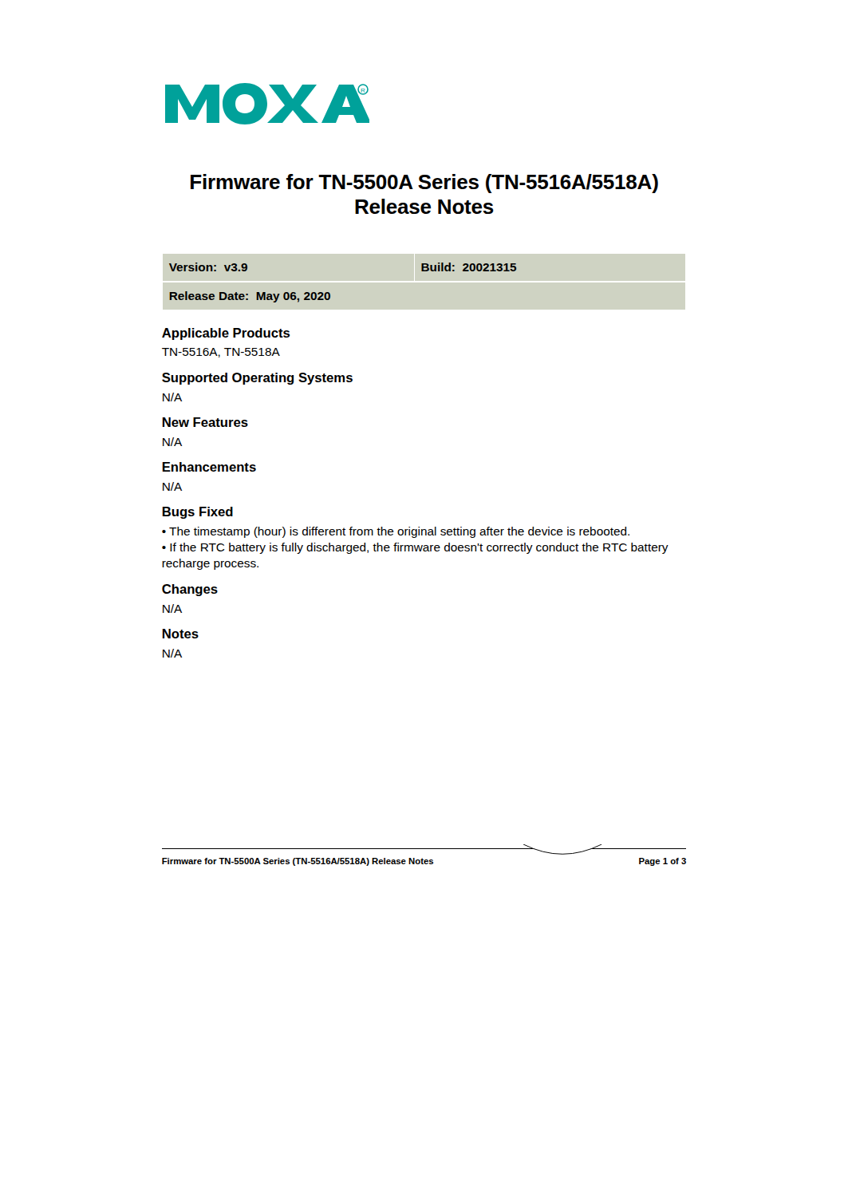R
Firmware for TN-5500A Series (TN-5516A/5518A) Release Notes
| Version: v3.9 | Build: 20021315 |
| Release Date: May 06, 2020 |
Applicable Products
TN-5516A, TN-5518A
Supported Operating Systems
N/A
New Features
N/A
Enhancements
N/A
Bugs Fixed
• The timestamp (hour) is different from the original setting after the device is rebooted.
• If the RTC battery is fully discharged, the firmware doesn't correctly conduct the RTC battery recharge process.
Changes
N/A
Notes
N/A
Firmware for TN-5500A Series (TN-5516A/5518A) Release Notes Page 1 of 3